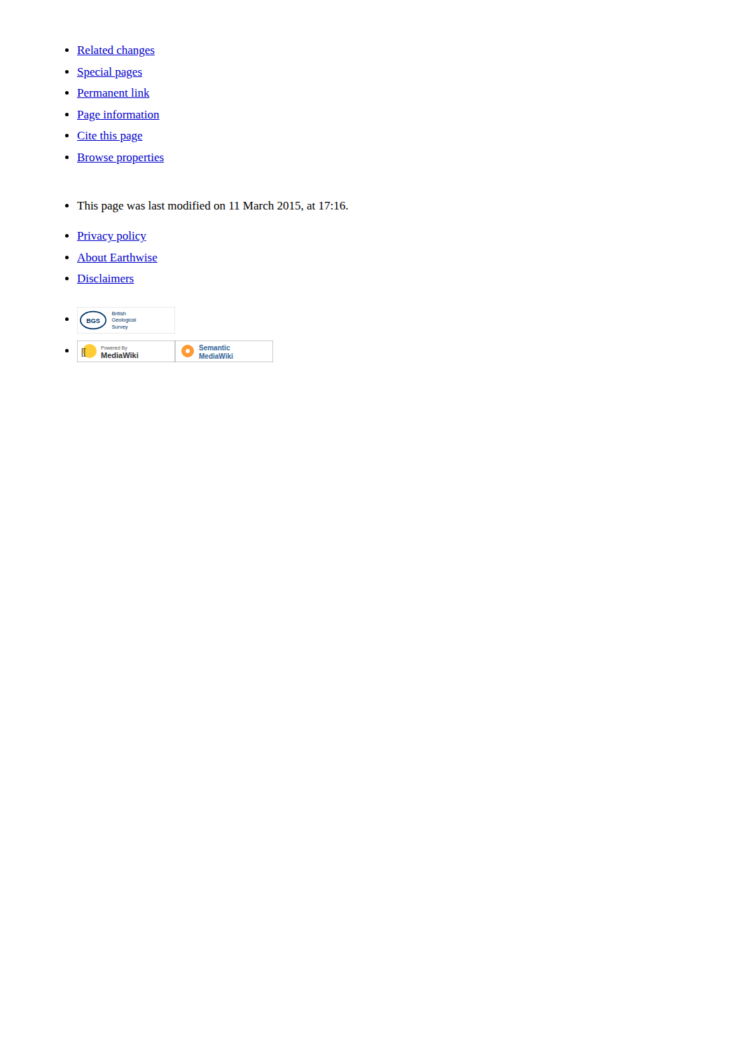Related changes
Special pages
Permanent link
Page information
Cite this page
Browse properties
This page was last modified on 11 March 2015, at 17:16.
Privacy policy
About Earthwise
Disclaimers